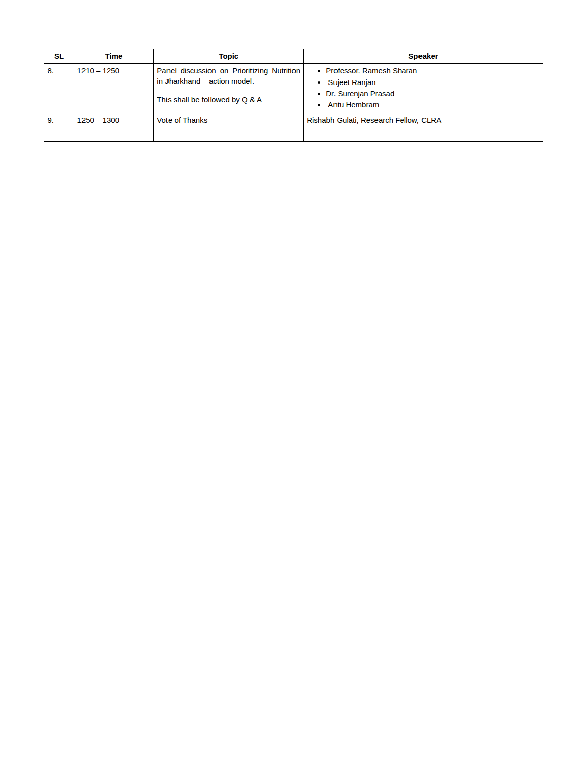| SL | Time | Topic | Speaker |
| --- | --- | --- | --- |
| 8. | 1210 – 1250 | Panel discussion on Prioritizing Nutrition in Jharkhand – action model. This shall be followed by Q & A | Professor. Ramesh Sharan Sujeet Ranjan Dr. Surenjan Prasad Antu Hembram |
| 9. | 1250 – 1300 | Vote of Thanks | Rishabh Gulati, Research Fellow, CLRA |